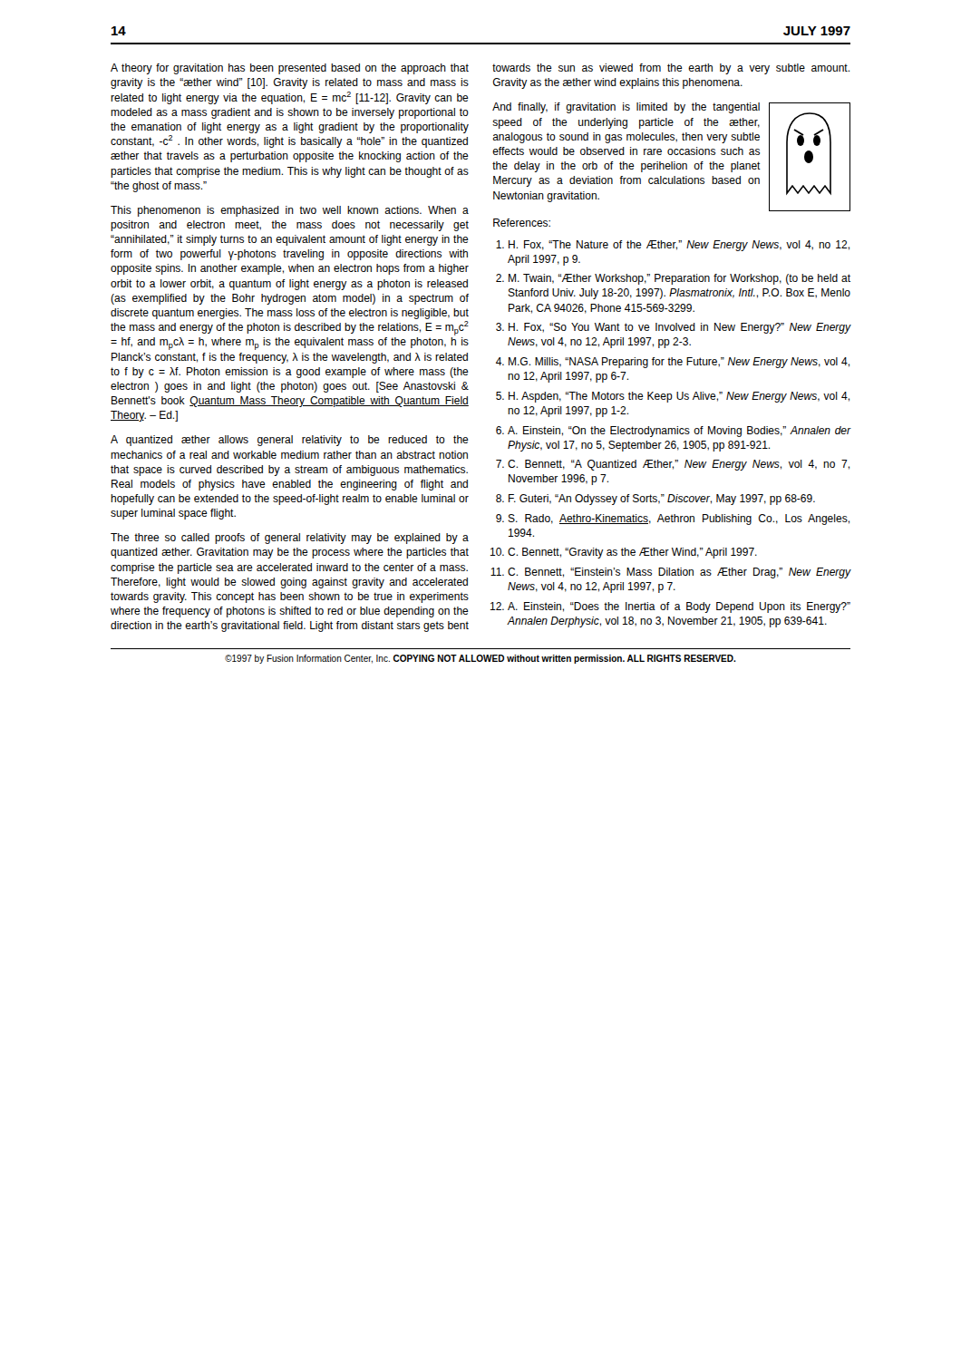14 JULY 1997
A theory for gravitation has been presented based on the approach that gravity is the “æther wind” [10]. Gravity is related to mass and mass is related to light energy via the equation, E = mc2 [11-12]. Gravity can be modeled as a mass gradient and is shown to be inversely proportional to the emanation of light energy as a light gradient by the proportionality constant, -c2 . In other words, light is basically a “hole” in the quantized æther that travels as a perturbation opposite the knocking action of the particles that comprise the medium. This is why light can be thought of as “the ghost of mass.”
This phenomenon is emphasized in two well known actions. When a positron and electron meet, the mass does not necessarily get “annihilated,” it simply turns to an equivalent amount of light energy in the form of two powerful γ-photons traveling in opposite directions with opposite spins. In another example, when an electron hops from a higher orbit to a lower orbit, a quantum of light energy as a photon is released (as exemplified by the Bohr hydrogen atom model) in a spectrum of discrete quantum energies. The mass loss of the electron is negligible, but the mass and energy of the photon is described by the relations, E = mpc2 = hf, and mpcλ = h, where mp is the equivalent mass of the photon, h is Planck’s constant, f is the frequency, λ is the wavelength, and λ is related to f by c = λf. Photon emission is a good example of where mass (the electron ) goes in and light (the photon) goes out. [See Anastovski & Bennett's book Quantum Mass Theory Compatible with Quantum Field Theory. – Ed.]
A quantized æther allows general relativity to be reduced to the mechanics of a real and workable medium rather than an abstract notion that space is curved described by a stream of ambiguous mathematics. Real models of physics have enabled the engineering of flight and hopefully can be extended to the speed-of-light realm to enable luminal or super luminal space flight.
The three so called proofs of general relativity may be explained by a quantized æther. Gravitation may be the process where the particles that comprise the particle sea are accelerated inward to the center of a mass. Therefore, light would be slowed going against gravity and accelerated towards gravity. This concept has been shown to be true in experiments where the frequency of photons is shifted to red or blue depending on the direction in the earth’s gravitational field. Light from distant stars gets bent towards the sun as viewed from the earth by a very subtle amount. Gravity as the æther wind explains this phenomena.
And finally, if gravitation is limited by the tangential speed of the underlying particle of the æther, analogous to sound in gas molecules, then very subtle effects would be observed in rare occasions such as the delay in the orb of the perihelion of the planet Mercury as a deviation from calculations based on Newtonian gravitation.
References:
H. Fox, “The Nature of the Æther,” New Energy News, vol 4, no 12, April 1997, p 9.
M. Twain, “Æther Workshop,” Preparation for Workshop, (to be held at Stanford Univ. July 18-20, 1997). Plasmatronix, Intl., P.O. Box E, Menlo Park, CA 94026, Phone 415-569-3299.
H. Fox, “So You Want to ve Involved in New Energy?” New Energy News, vol 4, no 12, April 1997, pp 2-3.
M.G. Millis, “NASA Preparing for the Future,” New Energy News, vol 4, no 12, April 1997, pp 6-7.
H. Aspden, “The Motors the Keep Us Alive,” New Energy News, vol 4, no 12, April 1997, pp 1-2.
A. Einstein, “On the Electrodynamics of Moving Bodies,” Annalen der Physic, vol 17, no 5, September 26, 1905, pp 891-921.
C. Bennett, “A Quantized Æther,” New Energy News, vol 4, no 7, November 1996, p 7.
F. Guteri, “An Odyssey of Sorts,” Discover, May 1997, pp 68-69.
S. Rado, Aethro-Kinematics, Aethron Publishing Co., Los Angeles, 1994.
C. Bennett, “Gravity as the Æther Wind,” April 1997.
C. Bennett, “Einstein’s Mass Dilation as Æther Drag,” New Energy News, vol 4, no 12, April 1997, p 7.
A. Einstein, “Does the Inertia of a Body Depend Upon its Energy?” Annalen Derphysic, vol 18, no 3, November 21, 1905, pp 639-641.
©1997 by Fusion Information Center, Inc. COPYING NOT ALLOWED without written permission. ALL RIGHTS RESERVED.